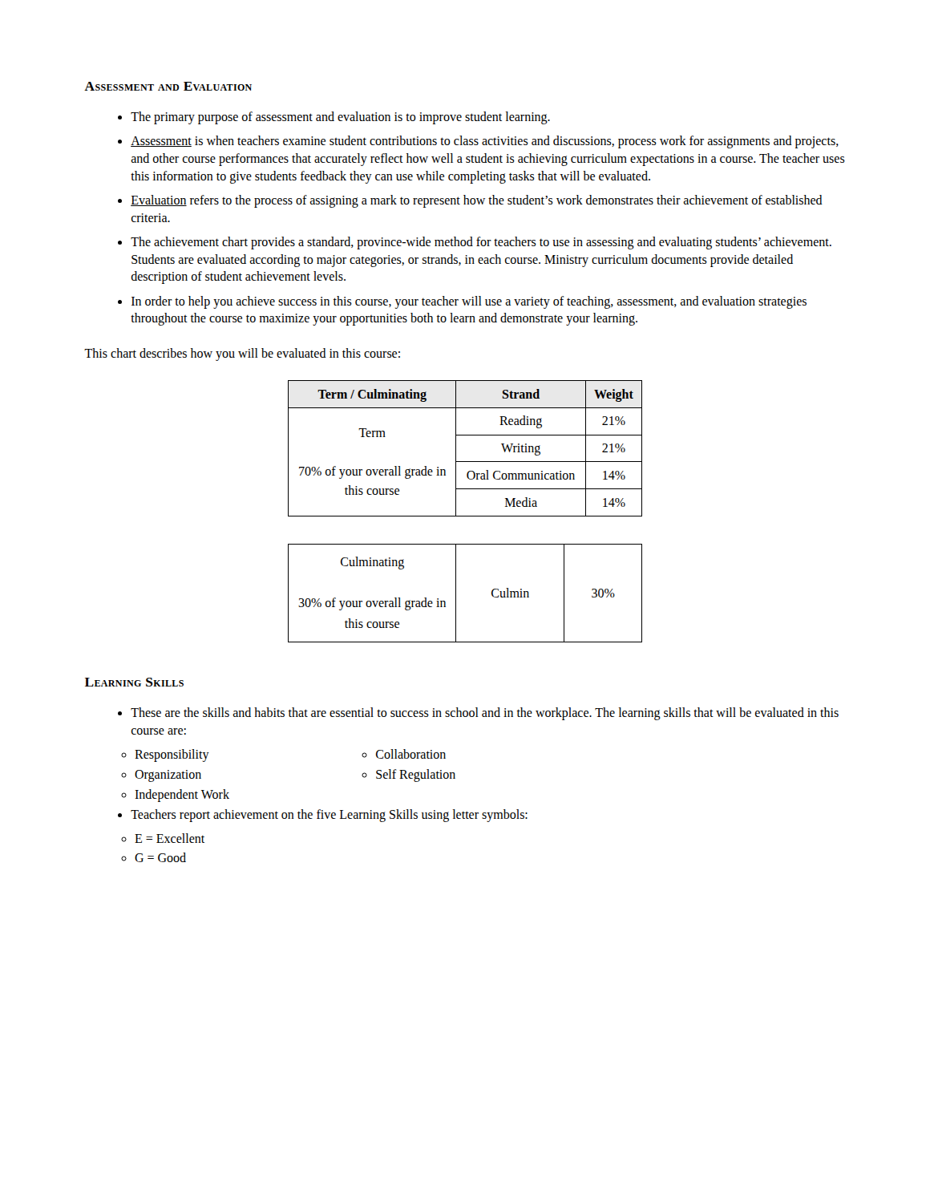Assessment and Evaluation
The primary purpose of assessment and evaluation is to improve student learning.
Assessment is when teachers examine student contributions to class activities and discussions, process work for assignments and projects, and other course performances that accurately reflect how well a student is achieving curriculum expectations in a course. The teacher uses this information to give students feedback they can use while completing tasks that will be evaluated.
Evaluation refers to the process of assigning a mark to represent how the student’s work demonstrates their achievement of established criteria.
The achievement chart provides a standard, province-wide method for teachers to use in assessing and evaluating students’ achievement. Students are evaluated according to major categories, or strands, in each course. Ministry curriculum documents provide detailed description of student achievement levels.
In order to help you achieve success in this course, your teacher will use a variety of teaching, assessment, and evaluation strategies throughout the course to maximize your opportunities both to learn and demonstrate your learning.
This chart describes how you will be evaluated in this course:
| Term / Culminating | Strand | Weight |
| --- | --- | --- |
| Term 70% of your overall grade in this course | Reading | 21% |
| Writing | 21% |
| Oral Communication | 14% |
| Media | 14% |
| Culminating 30% of your overall grade in this course | Culmin | 30% |
Learning Skills
These are the skills and habits that are essential to success in school and in the workplace. The learning skills that will be evaluated in this course are:
Responsibility
Organization
Independent Work
Collaboration
Self Regulation
Teachers report achievement on the five Learning Skills using letter symbols:
E = Excellent
G = Good